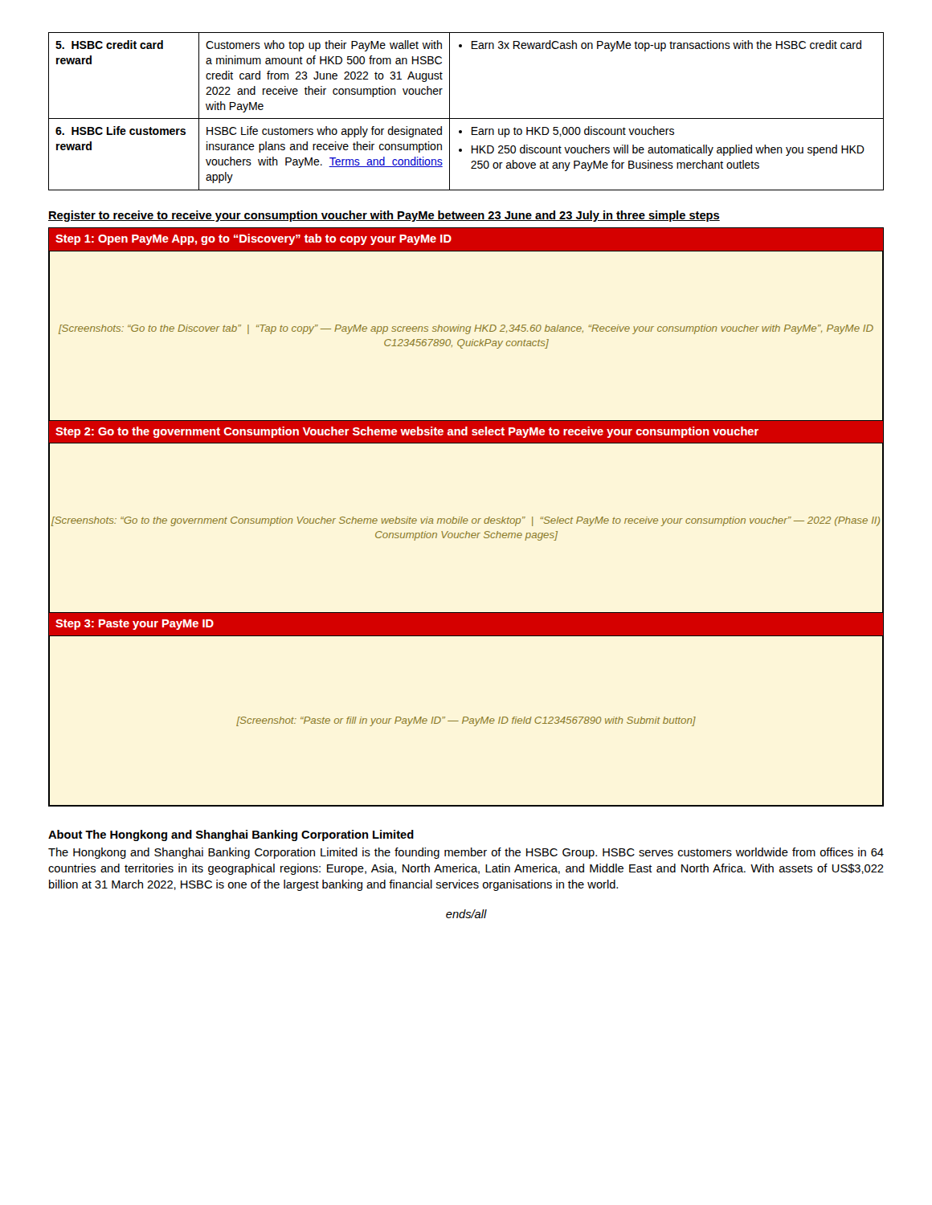| 5. HSBC credit card reward | Customers who top up their PayMe wallet with a minimum amount of HKD 500 from an HSBC credit card from 23 June 2022 to 31 August 2022 and receive their consumption voucher with PayMe | Earn 3x RewardCash on PayMe top-up transactions with the HSBC credit card |
| 6. HSBC Life customers reward | HSBC Life customers who apply for designated insurance plans and receive their consumption vouchers with PayMe. Terms and conditions apply | Earn up to HKD 5,000 discount vouchers HKD 250 discount vouchers will be automatically applied when you spend HKD 250 or above at any PayMe for Business merchant outlets |
Register to receive to receive your consumption voucher with PayMe between 23 June and 23 July in three simple steps
Step 1: Open PayMe App, go to “Discovery” tab to copy your PayMe ID
[Screenshots: “Go to the Discover tab” | “Tap to copy” — PayMe app screens showing HKD 2,345.60 balance, “Receive your consumption voucher with PayMe”, PayMe ID C1234567890, QuickPay contacts]
Step 2: Go to the government Consumption Voucher Scheme website and select PayMe to receive your consumption voucher
[Screenshots: “Go to the government Consumption Voucher Scheme website via mobile or desktop” | “Select PayMe to receive your consumption voucher” — 2022 (Phase II) Consumption Voucher Scheme pages]
Step 3: Paste your PayMe ID
[Screenshot: “Paste or fill in your PayMe ID” — PayMe ID field C1234567890 with Submit button]
About The Hongkong and Shanghai Banking Corporation Limited
The Hongkong and Shanghai Banking Corporation Limited is the founding member of the HSBC Group. HSBC serves customers worldwide from offices in 64 countries and territories in its geographical regions: Europe, Asia, North America, Latin America, and Middle East and North Africa. With assets of US$3,022 billion at 31 March 2022, HSBC is one of the largest banking and financial services organisations in the world.
ends/all